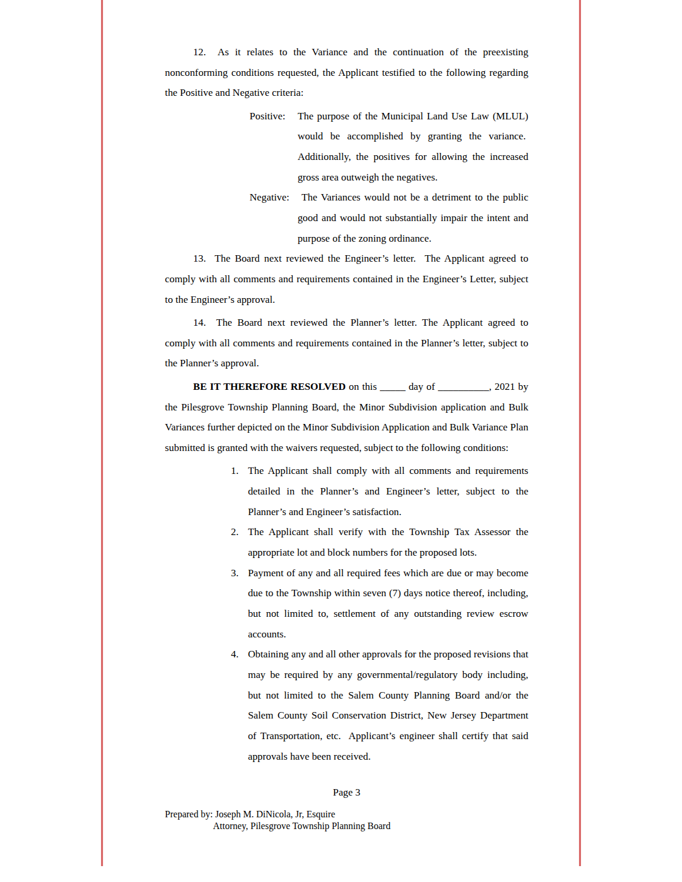12. As it relates to the Variance and the continuation of the preexisting nonconforming conditions requested, the Applicant testified to the following regarding the Positive and Negative criteria:
Positive: The purpose of the Municipal Land Use Law (MLUL) would be accomplished by granting the variance. Additionally, the positives for allowing the increased gross area outweigh the negatives.
Negative: The Variances would not be a detriment to the public good and would not substantially impair the intent and purpose of the zoning ordinance.
13. The Board next reviewed the Engineer’s letter. The Applicant agreed to comply with all comments and requirements contained in the Engineer’s Letter, subject to the Engineer’s approval.
14. The Board next reviewed the Planner’s letter. The Applicant agreed to comply with all comments and requirements contained in the Planner’s letter, subject to the Planner’s approval.
BE IT THEREFORE RESOLVED on this _____ day of __________, 2021 by the Pilesgrove Township Planning Board, the Minor Subdivision application and Bulk Variances further depicted on the Minor Subdivision Application and Bulk Variance Plan submitted is granted with the waivers requested, subject to the following conditions:
The Applicant shall comply with all comments and requirements detailed in the Planner’s and Engineer’s letter, subject to the Planner’s and Engineer’s satisfaction.
The Applicant shall verify with the Township Tax Assessor the appropriate lot and block numbers for the proposed lots.
Payment of any and all required fees which are due or may become due to the Township within seven (7) days notice thereof, including, but not limited to, settlement of any outstanding review escrow accounts.
Obtaining any and all other approvals for the proposed revisions that may be required by any governmental/regulatory body including, but not limited to the Salem County Planning Board and/or the Salem County Soil Conservation District, New Jersey Department of Transportation, etc. Applicant’s engineer shall certify that said approvals have been received.
Page 3
Prepared by: Joseph M. DiNicola, Jr, Esquire Attorney, Pilesgrove Township Planning Board